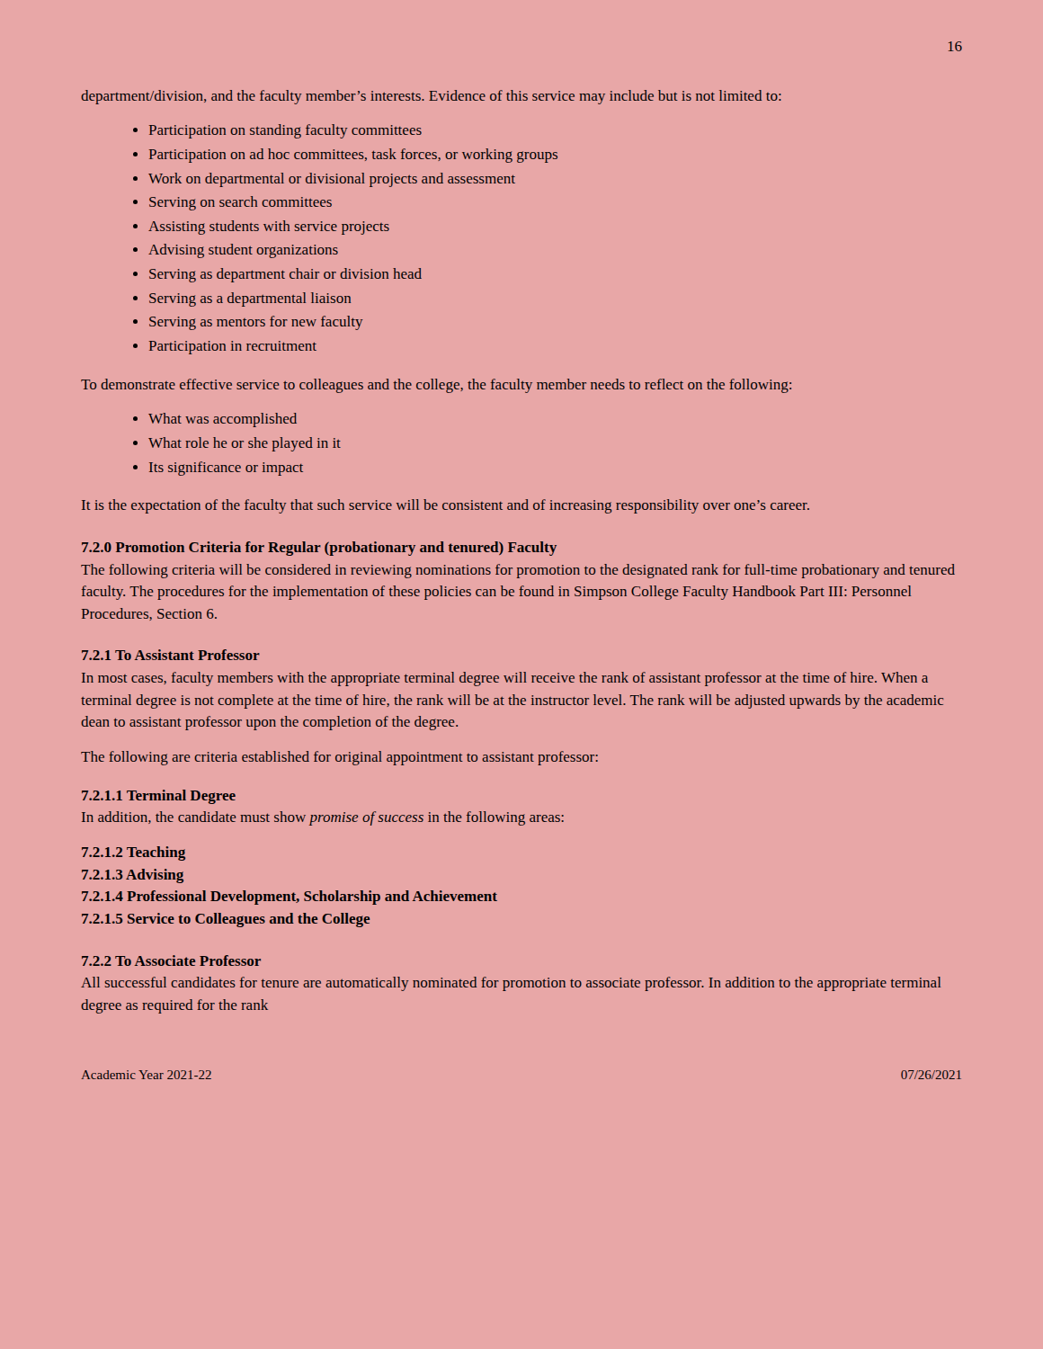16
department/division, and the faculty member’s interests. Evidence of this service may include but is not limited to:
Participation on standing faculty committees
Participation on ad hoc committees, task forces, or working groups
Work on departmental or divisional projects and assessment
Serving on search committees
Assisting students with service projects
Advising student organizations
Serving as department chair or division head
Serving as a departmental liaison
Serving as mentors for new faculty
Participation in recruitment
To demonstrate effective service to colleagues and the college, the faculty member needs to reflect on the following:
What was accomplished
What role he or she played in it
Its significance or impact
It is the expectation of the faculty that such service will be consistent and of increasing responsibility over one’s career.
7.2.0 Promotion Criteria for Regular (probationary and tenured) Faculty
The following criteria will be considered in reviewing nominations for promotion to the designated rank for full-time probationary and tenured faculty. The procedures for the implementation of these policies can be found in Simpson College Faculty Handbook Part III: Personnel Procedures, Section 6.
7.2.1 To Assistant Professor
In most cases, faculty members with the appropriate terminal degree will receive the rank of assistant professor at the time of hire. When a terminal degree is not complete at the time of hire, the rank will be at the instructor level. The rank will be adjusted upwards by the academic dean to assistant professor upon the completion of the degree.
The following are criteria established for original appointment to assistant professor:
7.2.1.1 Terminal Degree
In addition, the candidate must show promise of success in the following areas:
7.2.1.2 Teaching
7.2.1.3 Advising
7.2.1.4 Professional Development, Scholarship and Achievement
7.2.1.5 Service to Colleagues and the College
7.2.2 To Associate Professor
All successful candidates for tenure are automatically nominated for promotion to associate professor. In addition to the appropriate terminal degree as required for the rank
Academic Year 2021-22 07/26/2021